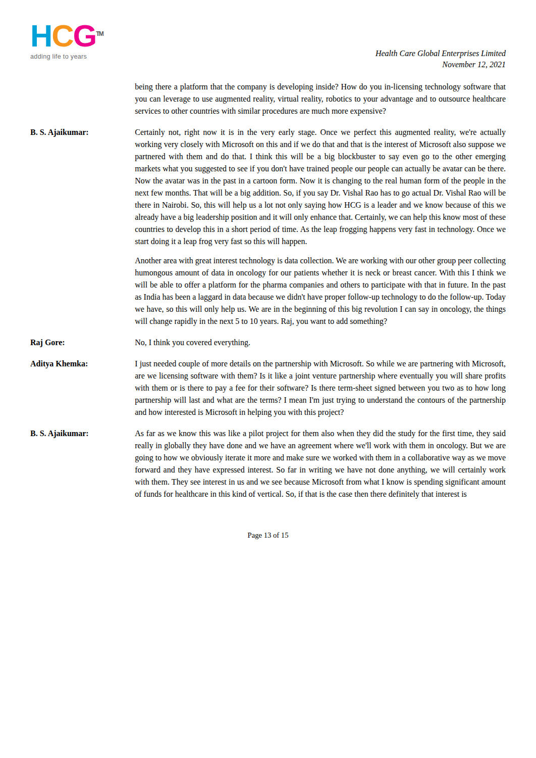HCGTM
adding life to years
Health Care Global Enterprises Limited
November 12, 2021
being there a platform that the company is developing inside? How do you in-licensing technology software that you can leverage to use augmented reality, virtual reality, robotics to your advantage and to outsource healthcare services to other countries with similar procedures are much more expensive?
| B. S. Ajaikumar: | Certainly not, right now it is in the very early stage. Once we perfect this augmented reality, we're actually working very closely with Microsoft on this and if we do that and that is the interest of Microsoft also suppose we partnered with them and do that. I think this will be a big blockbuster to say even go to the other emerging markets what you suggested to see if you don't have trained people our people can actually be avatar can be there. Now the avatar was in the past in a cartoon form. Now it is changing to the real human form of the people in the next few months. That will be a big addition. So, if you say Dr. Vishal Rao has to go actual Dr. Vishal Rao will be there in Nairobi. So, this will help us a lot not only saying how HCG is a leader and we know because of this we already have a big leadership position and it will only enhance that. Certainly, we can help this know most of these countries to develop this in a short period of time. As the leap frogging happens very fast in technology. Once we start doing it a leap frog very fast so this will happen. Another area with great interest technology is data collection. We are working with our other group peer collecting humongous amount of data in oncology for our patients whether it is neck or breast cancer. With this I think we will be able to offer a platform for the pharma companies and others to participate with that in future. In the past as India has been a laggard in data because we didn't have proper follow-up technology to do the follow-up. Today we have, so this will only help us. We are in the beginning of this big revolution I can say in oncology, the things will change rapidly in the next 5 to 10 years. Raj, you want to add something? |
| Raj Gore: | No, I think you covered everything. |
| Aditya Khemka: | I just needed couple of more details on the partnership with Microsoft. So while we are partnering with Microsoft, are we licensing software with them? Is it like a joint venture partnership where eventually you will share profits with them or is there to pay a fee for their software? Is there term-sheet signed between you two as to how long partnership will last and what are the terms? I mean I'm just trying to understand the contours of the partnership and how interested is Microsoft in helping you with this project? |
| B. S. Ajaikumar: | As far as we know this was like a pilot project for them also when they did the study for the first time, they said really in globally they have done and we have an agreement where we'll work with them in oncology. But we are going to how we obviously iterate it more and make sure we worked with them in a collaborative way as we move forward and they have expressed interest. So far in writing we have not done anything, we will certainly work with them. They see interest in us and we see because Microsoft from what I know is spending significant amount of funds for healthcare in this kind of vertical. So, if that is the case then there definitely that interest is |
Page 13 of 15